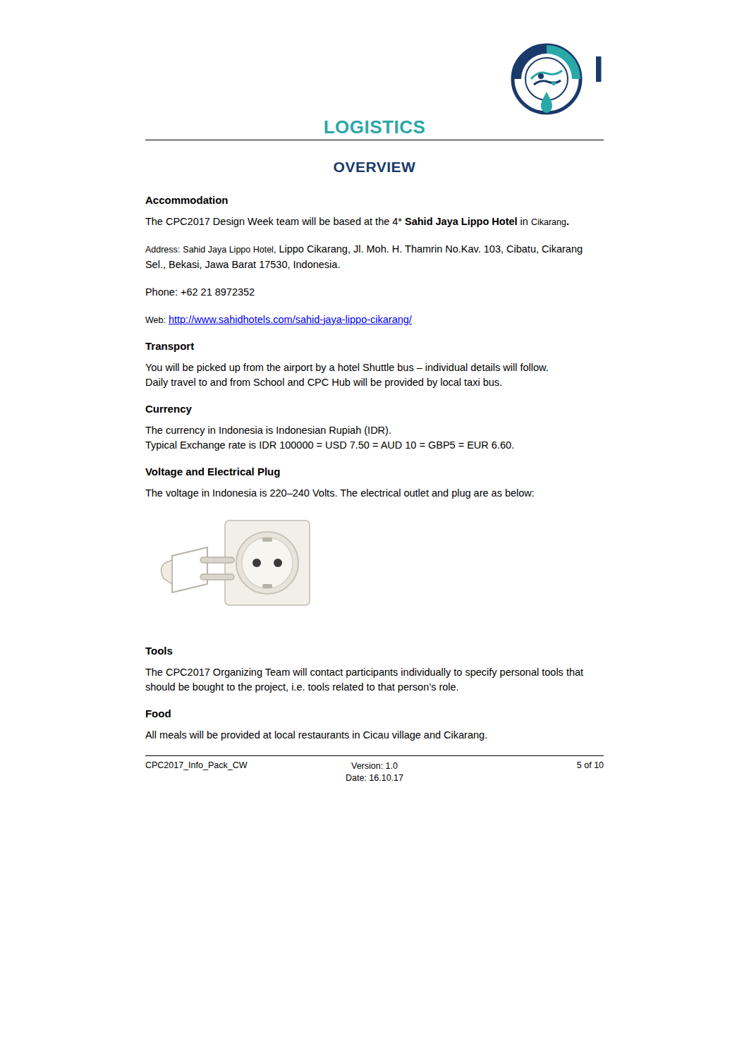I
LOGISTICS
OVERVIEW
Accommodation
The CPC2017 Design Week team will be based at the 4* Sahid Jaya Lippo Hotel in Cikarang.
Address: Sahid Jaya Lippo Hotel, Lippo Cikarang, Jl. Moh. H. Thamrin No.Kav. 103, Cibatu, Cikarang Sel., Bekasi, Jawa Barat 17530, Indonesia.
Phone: +62 21 8972352
Web: http://www.sahidhotels.com/sahid-jaya-lippo-cikarang/
Transport
You will be picked up from the airport by a hotel Shuttle bus – individual details will follow.
Daily travel to and from School and CPC Hub will be provided by local taxi bus.
Currency
The currency in Indonesia is Indonesian Rupiah (IDR).
Typical Exchange rate is IDR 100000 = USD 7.50 = AUD 10 = GBP5 = EUR 6.60.
Voltage and Electrical Plug
The voltage in Indonesia is 220–240 Volts. The electrical outlet and plug are as below:
Tools
The CPC2017 Organizing Team will contact participants individually to specify personal tools that should be bought to the project, i.e. tools related to that person’s role.
Food
All meals will be provided at local restaurants in Cicau village and Cikarang.
CPC2017_Info_Pack_CW
Version: 1.0
Date: 16.10.17
5 of 10